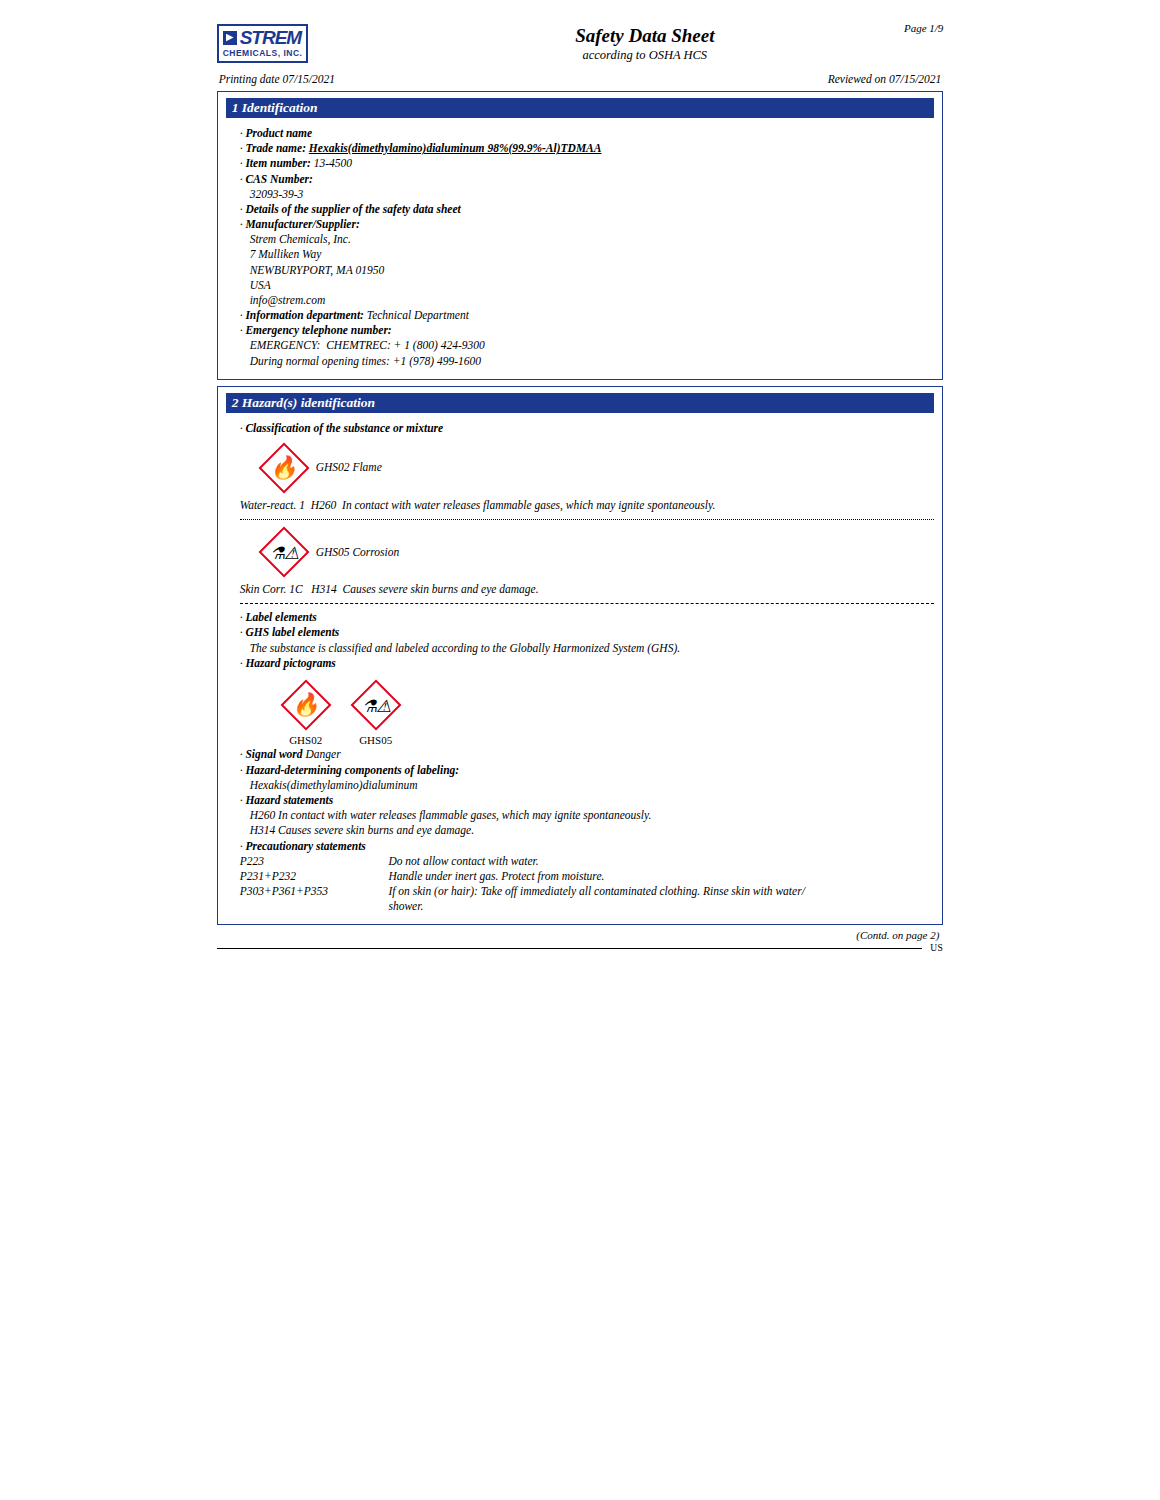STREM
CHEMICALS, INC.
Safety Data Sheet
according to OSHA HCS
Page 1/9
Printing date 07/15/2021 Reviewed on 07/15/2021
1 Identification
· Product name
· Trade name: Hexakis(dimethylamino)dialuminum 98%(99.9%-Al)TDMAA
· Item number: 13-4500
· CAS Number:
32093-39-3
· Details of the supplier of the safety data sheet
· Manufacturer/Supplier:
Strem Chemicals, Inc.
7 Mulliken Way
NEWBURYPORT, MA 01950
USA
info@strem.com
· Information department: Technical Department
· Emergency telephone number:
EMERGENCY: CHEMTREC: + 1 (800) 424-9300
During normal opening times: +1 (978) 499-1600
2 Hazard(s) identification
· Classification of the substance or mixture
🔥
GHS02 Flame
Water-react. 1 H260 In contact with water releases flammable gases, which may ignite spontaneously.
⚗⚠
GHS05 Corrosion
Skin Corr. 1C H314 Causes severe skin burns and eye damage.
· Label elements
· GHS label elements
The substance is classified and labeled according to the Globally Harmonized System (GHS).
· Hazard pictograms
🔥
GHS02
⚗⚠
GHS05
· Signal word Danger
· Hazard-determining components of labeling:
Hexakis(dimethylamino)dialuminum
· Hazard statements
H260 In contact with water releases flammable gases, which may ignite spontaneously.
H314 Causes severe skin burns and eye damage.
· Precautionary statements
| P223 | Do not allow contact with water. |
| P231+P232 | Handle under inert gas. Protect from moisture. |
| P303+P361+P353 | If on skin (or hair): Take off immediately all contaminated clothing. Rinse skin with water/ |
| | shower. |
(Contd. on page 2)
US